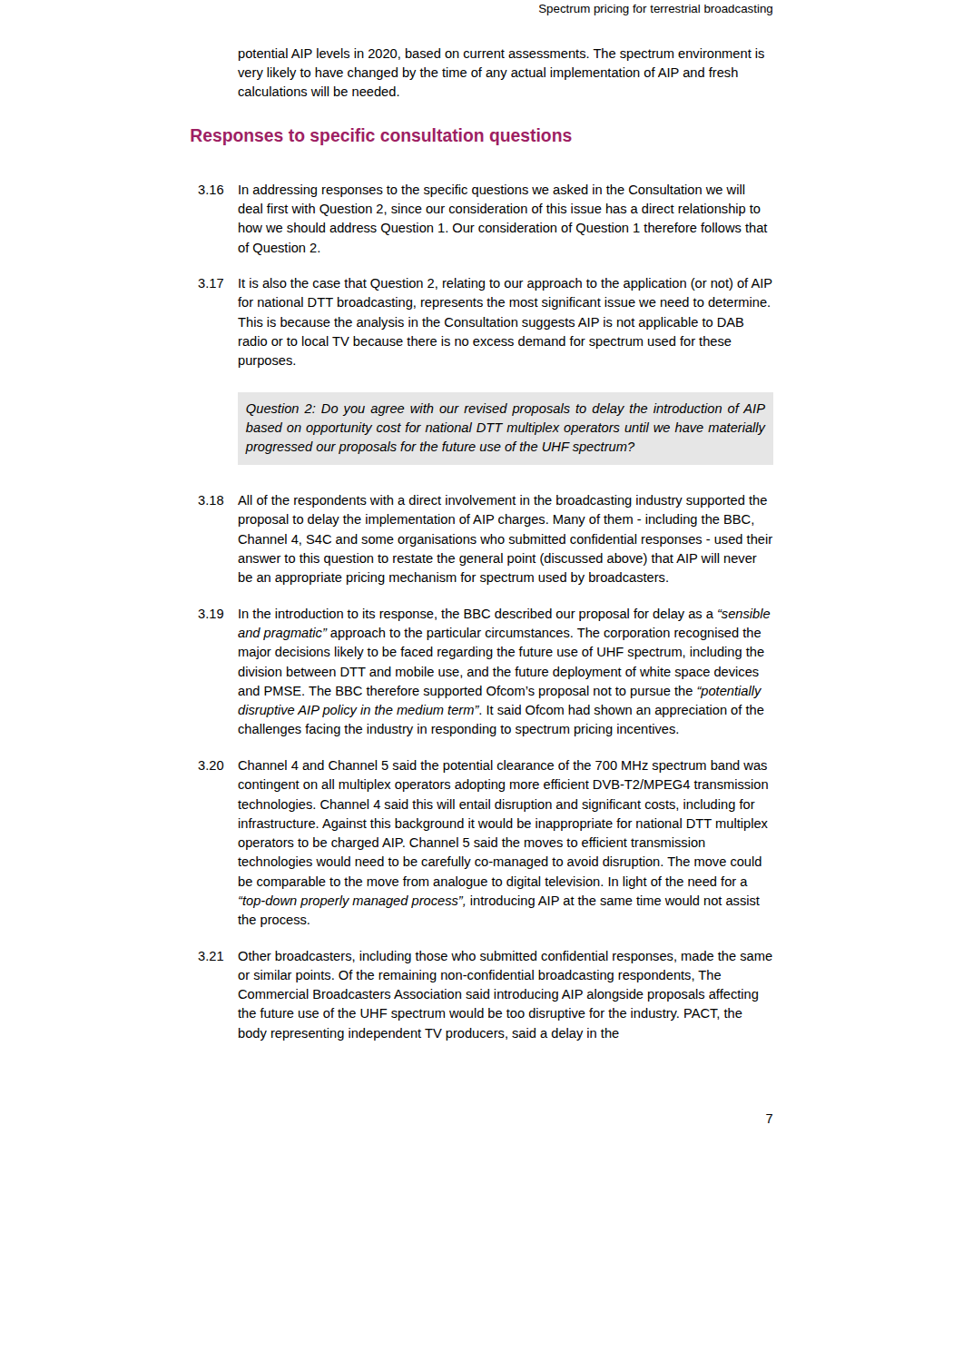Spectrum pricing for terrestrial broadcasting
potential AIP levels in 2020, based on current assessments. The spectrum environment is very likely to have changed by the time of any actual implementation of AIP and fresh calculations will be needed.
Responses to specific consultation questions
3.16
In addressing responses to the specific questions we asked in the Consultation we will deal first with Question 2, since our consideration of this issue has a direct relationship to how we should address Question 1. Our consideration of Question 1 therefore follows that of Question 2.
3.17
It is also the case that Question 2, relating to our approach to the application (or not) of AIP for national DTT broadcasting, represents the most significant issue we need to determine. This is because the analysis in the Consultation suggests AIP is not applicable to DAB radio or to local TV because there is no excess demand for spectrum used for these purposes.
Question 2: Do you agree with our revised proposals to delay the introduction of AIP based on opportunity cost for national DTT multiplex operators until we have materially progressed our proposals for the future use of the UHF spectrum?
3.18
All of the respondents with a direct involvement in the broadcasting industry supported the proposal to delay the implementation of AIP charges. Many of them - including the BBC, Channel 4, S4C and some organisations who submitted confidential responses - used their answer to this question to restate the general point (discussed above) that AIP will never be an appropriate pricing mechanism for spectrum used by broadcasters.
3.19
In the introduction to its response, the BBC described our proposal for delay as a “sensible and pragmatic” approach to the particular circumstances. The corporation recognised the major decisions likely to be faced regarding the future use of UHF spectrum, including the division between DTT and mobile use, and the future deployment of white space devices and PMSE. The BBC therefore supported Ofcom’s proposal not to pursue the “potentially disruptive AIP policy in the medium term”. It said Ofcom had shown an appreciation of the challenges facing the industry in responding to spectrum pricing incentives.
3.20
Channel 4 and Channel 5 said the potential clearance of the 700 MHz spectrum band was contingent on all multiplex operators adopting more efficient DVB-T2/MPEG4 transmission technologies. Channel 4 said this will entail disruption and significant costs, including for infrastructure. Against this background it would be inappropriate for national DTT multiplex operators to be charged AIP. Channel 5 said the moves to efficient transmission technologies would need to be carefully co-managed to avoid disruption. The move could be comparable to the move from analogue to digital television. In light of the need for a “top-down properly managed process”, introducing AIP at the same time would not assist the process.
3.21
Other broadcasters, including those who submitted confidential responses, made the same or similar points. Of the remaining non-confidential broadcasting respondents, The Commercial Broadcasters Association said introducing AIP alongside proposals affecting the future use of the UHF spectrum would be too disruptive for the industry. PACT, the body representing independent TV producers, said a delay in the
7